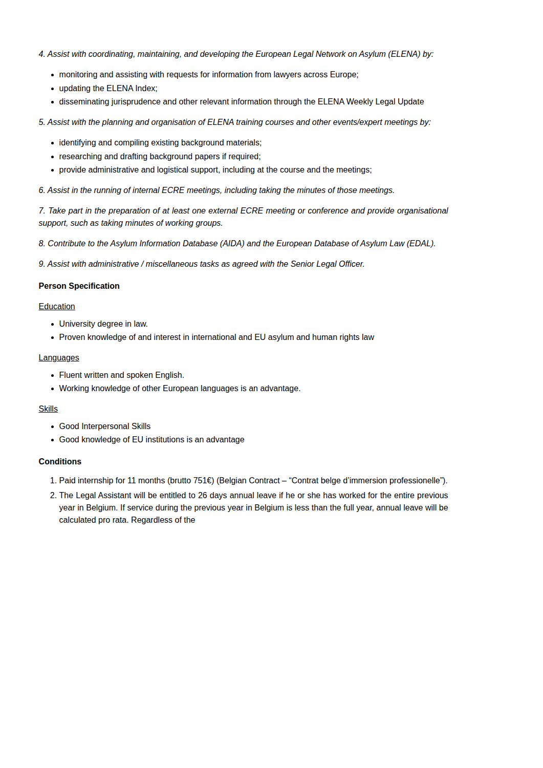4. Assist with coordinating, maintaining, and developing the European Legal Network on Asylum (ELENA) by:
monitoring and assisting with requests for information from lawyers across Europe;
updating the ELENA Index;
disseminating jurisprudence and other relevant information through the ELENA Weekly Legal Update
5. Assist with the planning and organisation of ELENA training courses and other events/expert meetings by:
identifying and compiling existing background materials;
researching and drafting background papers if required;
provide administrative and logistical support, including at the course and the meetings;
6. Assist in the running of internal ECRE meetings, including taking the minutes of those meetings.
7. Take part in the preparation of at least one external ECRE meeting or conference and provide organisational support, such as taking minutes of working groups.
8. Contribute to the Asylum Information Database (AIDA) and the European Database of Asylum Law (EDAL).
9. Assist with administrative / miscellaneous tasks as agreed with the Senior Legal Officer.
Person Specification
Education
University degree in law.
Proven knowledge of and interest in international and EU asylum and human rights law
Languages
Fluent written and spoken English.
Working knowledge of other European languages is an advantage.
Skills
Good Interpersonal Skills
Good knowledge of EU institutions is an advantage
Conditions
Paid internship for 11 months (brutto 751€) (Belgian Contract – “Contrat belge d’immersion professionelle”).
The Legal Assistant will be entitled to 26 days annual leave if he or she has worked for the entire previous year in Belgium. If service during the previous year in Belgium is less than the full year, annual leave will be calculated pro rata. Regardless of the